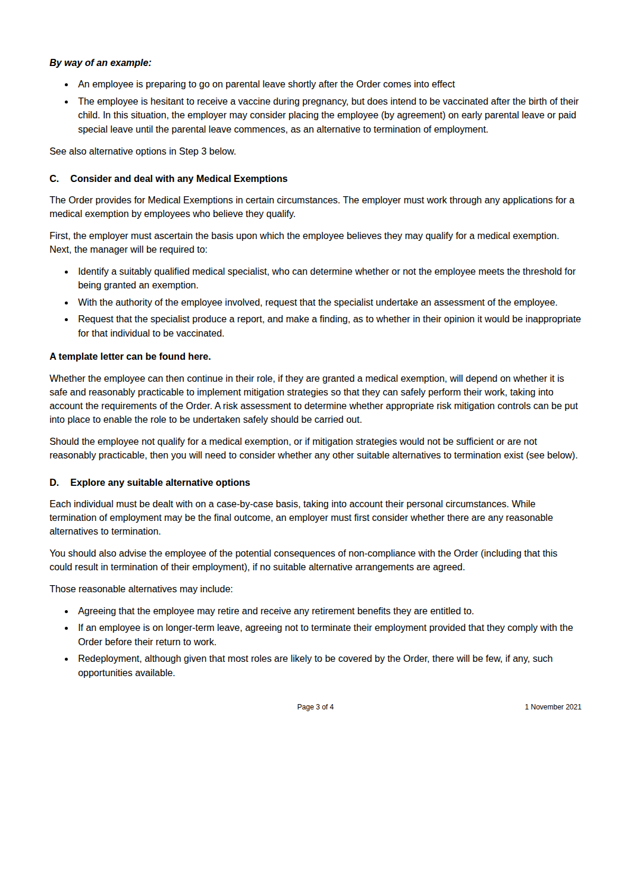By way of an example:
An employee is preparing to go on parental leave shortly after the Order comes into effect
The employee is hesitant to receive a vaccine during pregnancy, but does intend to be vaccinated after the birth of their child. In this situation, the employer may consider placing the employee (by agreement) on early parental leave or paid special leave until the parental leave commences, as an alternative to termination of employment.
See also alternative options in Step 3 below.
C. Consider and deal with any Medical Exemptions
The Order provides for Medical Exemptions in certain circumstances. The employer must work through any applications for a medical exemption by employees who believe they qualify.
First, the employer must ascertain the basis upon which the employee believes they may qualify for a medical exemption. Next, the manager will be required to:
Identify a suitably qualified medical specialist, who can determine whether or not the employee meets the threshold for being granted an exemption.
With the authority of the employee involved, request that the specialist undertake an assessment of the employee.
Request that the specialist produce a report, and make a finding, as to whether in their opinion it would be inappropriate for that individual to be vaccinated.
A template letter can be found here.
Whether the employee can then continue in their role, if they are granted a medical exemption, will depend on whether it is safe and reasonably practicable to implement mitigation strategies so that they can safely perform their work, taking into account the requirements of the Order. A risk assessment to determine whether appropriate risk mitigation controls can be put into place to enable the role to be undertaken safely should be carried out.
Should the employee not qualify for a medical exemption, or if mitigation strategies would not be sufficient or are not reasonably practicable, then you will need to consider whether any other suitable alternatives to termination exist (see below).
D. Explore any suitable alternative options
Each individual must be dealt with on a case-by-case basis, taking into account their personal circumstances. While termination of employment may be the final outcome, an employer must first consider whether there are any reasonable alternatives to termination.
You should also advise the employee of the potential consequences of non-compliance with the Order (including that this could result in termination of their employment), if no suitable alternative arrangements are agreed.
Those reasonable alternatives may include:
Agreeing that the employee may retire and receive any retirement benefits they are entitled to.
If an employee is on longer-term leave, agreeing not to terminate their employment provided that they comply with the Order before their return to work.
Redeployment, although given that most roles are likely to be covered by the Order, there will be few, if any, such opportunities available.
Page 3 of 4 1 November 2021